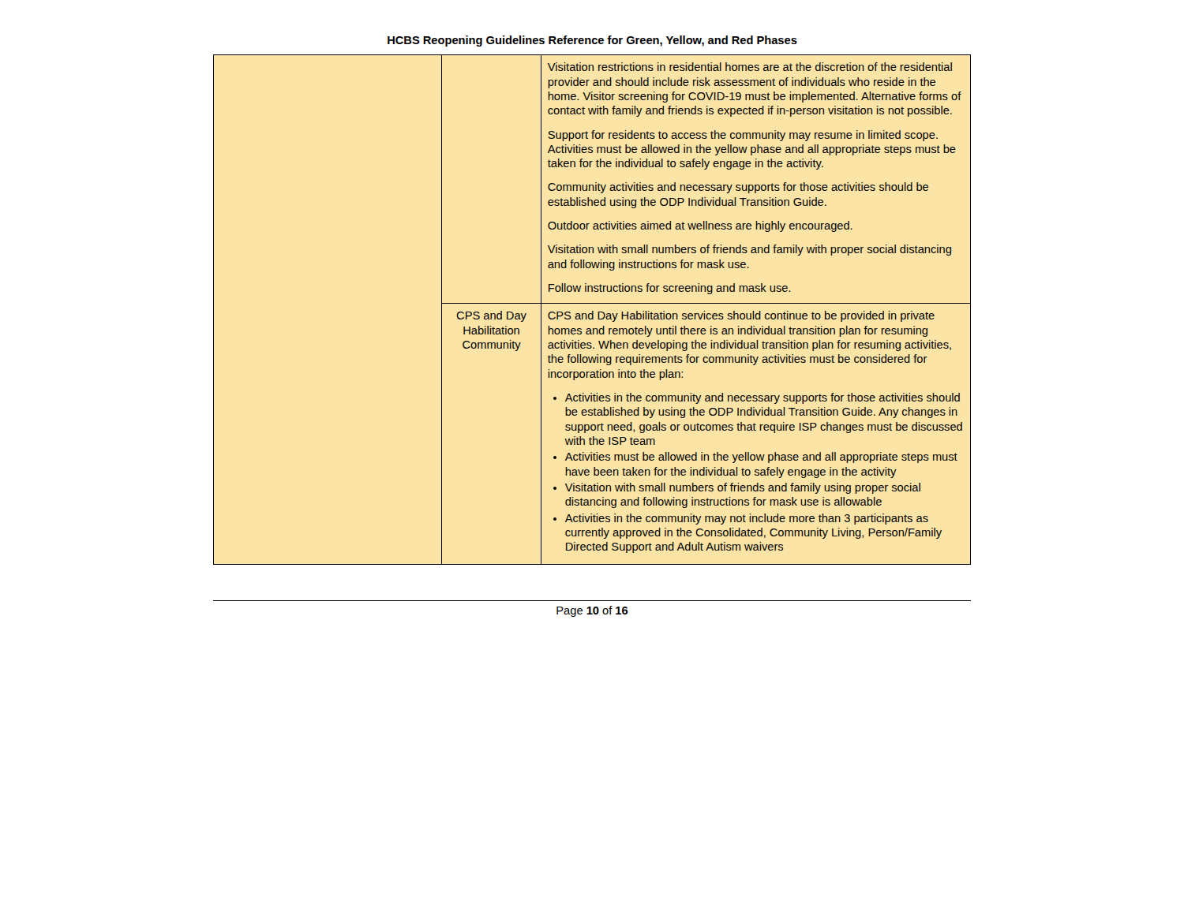HCBS Reopening Guidelines Reference for Green, Yellow, and Red Phases
| | | Visitation restrictions in residential homes are at the discretion of the residential provider and should include risk assessment of individuals who reside in the home. Visitor screening for COVID-19 must be implemented. Alternative forms of contact with family and friends is expected if in-person visitation is not possible. Support for residents to access the community may resume in limited scope. Activities must be allowed in the yellow phase and all appropriate steps must be taken for the individual to safely engage in the activity. Community activities and necessary supports for those activities should be established using the ODP Individual Transition Guide. Outdoor activities aimed at wellness are highly encouraged. Visitation with small numbers of friends and family with proper social distancing and following instructions for mask use. Follow instructions for screening and mask use. |
| CPS and Day Habilitation Community | CPS and Day Habilitation services should continue to be provided in private homes and remotely until there is an individual transition plan for resuming activities. When developing the individual transition plan for resuming activities, the following requirements for community activities must be considered for incorporation into the plan: Activities in the community and necessary supports for those activities should be established by using the ODP Individual Transition Guide. Any changes in support need, goals or outcomes that require ISP changes must be discussed with the ISP team Activities must be allowed in the yellow phase and all appropriate steps must have been taken for the individual to safely engage in the activity Visitation with small numbers of friends and family using proper social distancing and following instructions for mask use is allowable Activities in the community may not include more than 3 participants as currently approved in the Consolidated, Community Living, Person/Family Directed Support and Adult Autism waivers |
Page 10 of 16